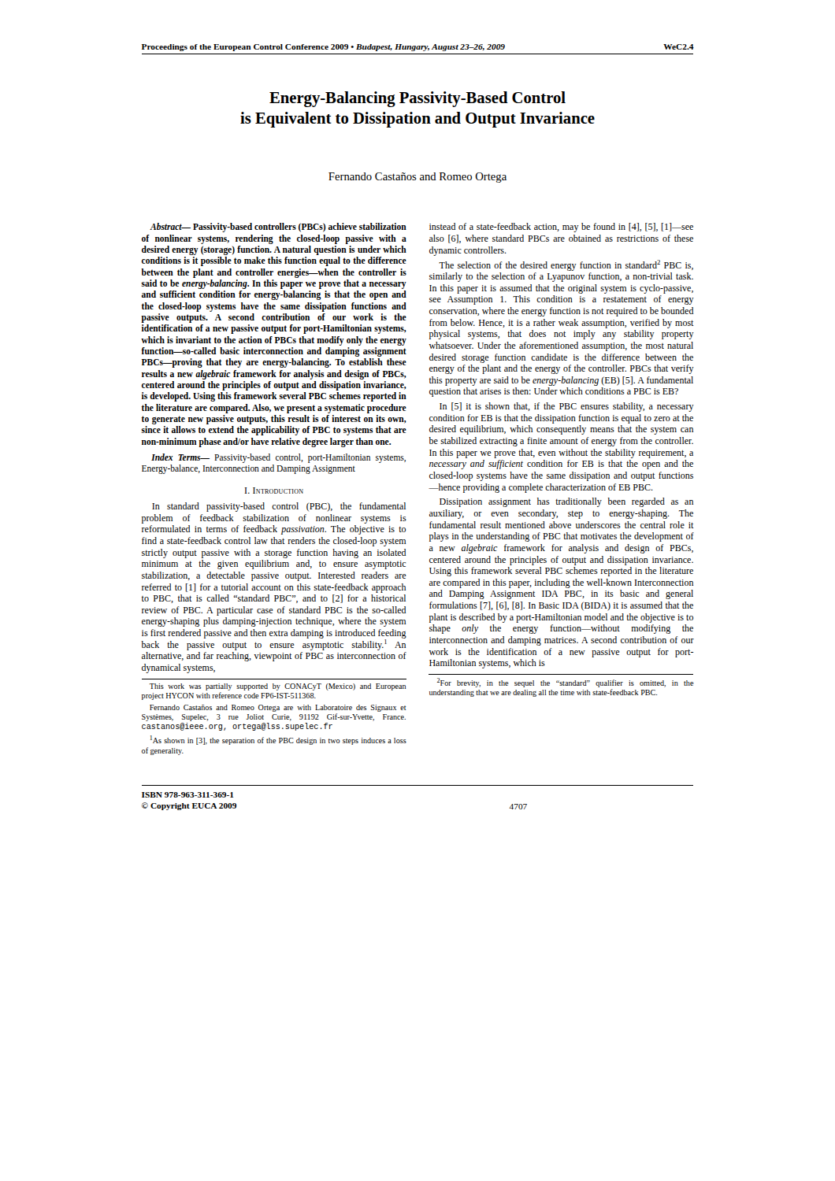Proceedings of the European Control Conference 2009 • Budapest, Hungary, August 23–26, 2009
WeC2.4
Energy-Balancing Passivity-Based Control
is Equivalent to Dissipation and Output Invariance
Fernando Castaños and Romeo Ortega
Abstract— Passivity-based controllers (PBCs) achieve stabilization of nonlinear systems, rendering the closed-loop passive with a desired energy (storage) function. A natural question is under which conditions is it possible to make this function equal to the difference between the plant and controller energies—when the controller is said to be energy-balancing. In this paper we prove that a necessary and sufficient condition for energy-balancing is that the open and the closed-loop systems have the same dissipation functions and passive outputs. A second contribution of our work is the identification of a new passive output for port-Hamiltonian systems, which is invariant to the action of PBCs that modify only the energy function—so-called basic interconnection and damping assignment PBCs—proving that they are energy-balancing. To establish these results a new algebraic framework for analysis and design of PBCs, centered around the principles of output and dissipation invariance, is developed. Using this framework several PBC schemes reported in the literature are compared. Also, we present a systematic procedure to generate new passive outputs, this result is of interest on its own, since it allows to extend the applicability of PBC to systems that are non-minimum phase and/or have relative degree larger than one.
Index Terms— Passivity-based control, port-Hamiltonian systems, Energy-balance, Interconnection and Damping Assignment
I. Introduction
In standard passivity-based control (PBC), the fundamental problem of feedback stabilization of nonlinear systems is reformulated in terms of feedback passivation. The objective is to find a state-feedback control law that renders the closed-loop system strictly output passive with a storage function having an isolated minimum at the given equilibrium and, to ensure asymptotic stabilization, a detectable passive output. Interested readers are referred to [1] for a tutorial account on this state-feedback approach to PBC, that is called “standard PBC”, and to [2] for a historical review of PBC. A particular case of standard PBC is the so-called energy-shaping plus damping-injection technique, where the system is first rendered passive and then extra damping is introduced feeding back the passive output to ensure asymptotic stability.1 An alternative, and far reaching, viewpoint of PBC as interconnection of dynamical systems,
This work was partially supported by CONACyT (Mexico) and European project HYCON with reference code FP6-IST-511368.
Fernando Castaños and Romeo Ortega are with Laboratoire des Signaux et Systèmes, Supelec, 3 rue Joliot Curie, 91192 Gif-sur-Yvette, France. castanos@ieee.org, ortega@lss.supelec.fr
1 As shown in [3], the separation of the PBC design in two steps induces a loss of generality.
instead of a state-feedback action, may be found in [4], [5], [1]—see also [6], where standard PBCs are obtained as restrictions of these dynamic controllers.
The selection of the desired energy function in standard2 PBC is, similarly to the selection of a Lyapunov function, a non-trivial task. In this paper it is assumed that the original system is cyclo-passive, see Assumption 1. This condition is a restatement of energy conservation, where the energy function is not required to be bounded from below. Hence, it is a rather weak assumption, verified by most physical systems, that does not imply any stability property whatsoever. Under the aforementioned assumption, the most natural desired storage function candidate is the difference between the energy of the plant and the energy of the controller. PBCs that verify this property are said to be energy-balancing (EB) [5]. A fundamental question that arises is then: Under which conditions a PBC is EB?
In [5] it is shown that, if the PBC ensures stability, a necessary condition for EB is that the dissipation function is equal to zero at the desired equilibrium, which consequently means that the system can be stabilized extracting a finite amount of energy from the controller. In this paper we prove that, even without the stability requirement, a necessary and sufficient condition for EB is that the open and the closed-loop systems have the same dissipation and output functions—hence providing a complete characterization of EB PBC.
Dissipation assignment has traditionally been regarded as an auxiliary, or even secondary, step to energy-shaping. The fundamental result mentioned above underscores the central role it plays in the understanding of PBC that motivates the development of a new algebraic framework for analysis and design of PBCs, centered around the principles of output and dissipation invariance. Using this framework several PBC schemes reported in the literature are compared in this paper, including the well-known Interconnection and Damping Assignment IDA PBC, in its basic and general formulations [7], [6], [8]. In Basic IDA (BIDA) it is assumed that the plant is described by a port-Hamiltonian model and the objective is to shape only the energy function—without modifying the interconnection and damping matrices. A second contribution of our work is the identification of a new passive output for port-Hamiltonian systems, which is
2 For brevity, in the sequel the “standard” qualifier is omitted, in the understanding that we are dealing all the time with state-feedback PBC.
ISBN 978-963-311-369-1
© Copyright EUCA 2009
4707